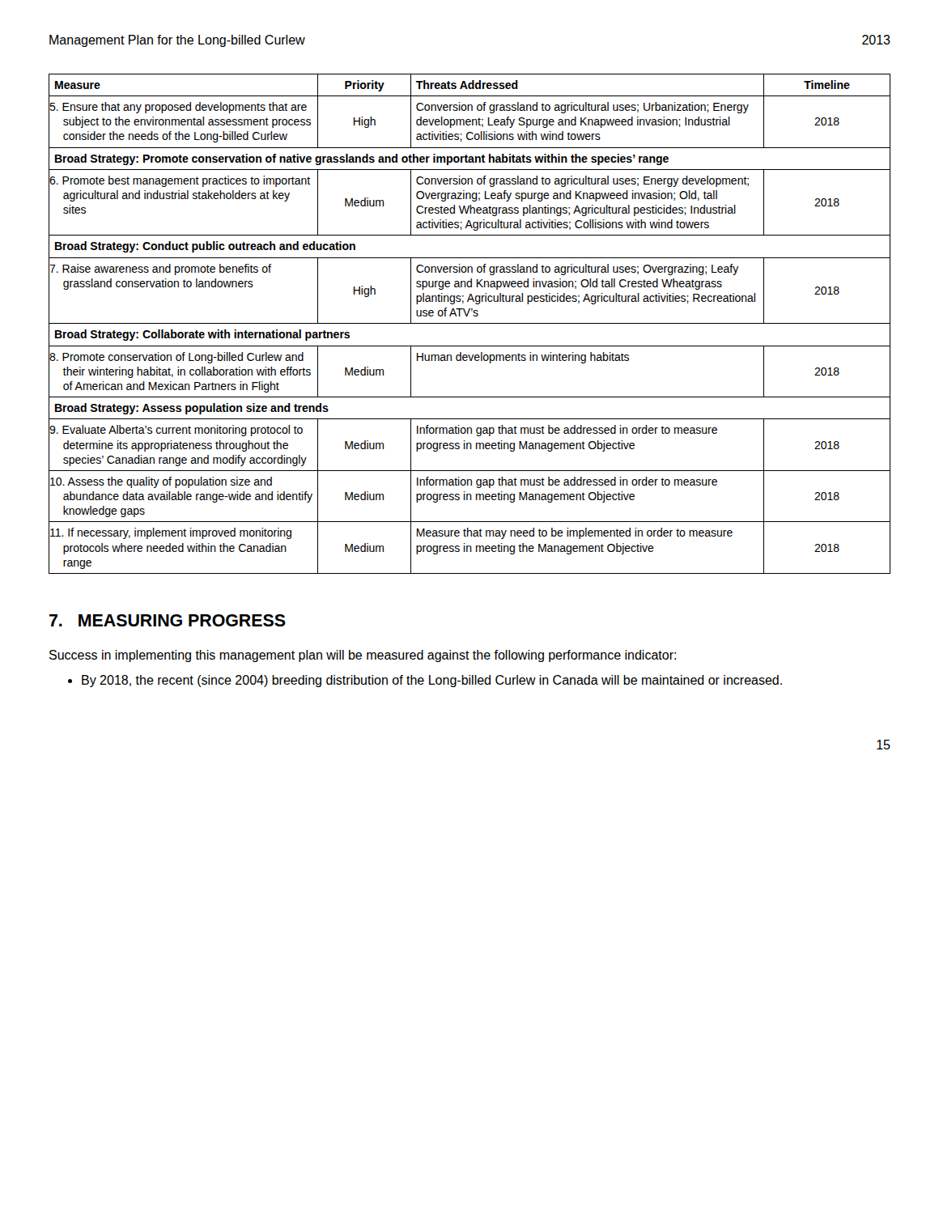Management Plan for the Long-billed Curlew 2013
| Measure | Priority | Threats Addressed | Timeline |
| --- | --- | --- | --- |
| 5. Ensure that any proposed developments that are subject to the environmental assessment process consider the needs of the Long-billed Curlew | High | Conversion of grassland to agricultural uses; Urbanization; Energy development; Leafy Spurge and Knapweed invasion; Industrial activities; Collisions with wind towers | 2018 |
| Broad Strategy: Promote conservation of native grasslands and other important habitats within the species’ range |
| 6. Promote best management practices to important agricultural and industrial stakeholders at key sites | Medium | Conversion of grassland to agricultural uses; Energy development; Overgrazing; Leafy spurge and Knapweed invasion; Old, tall Crested Wheatgrass plantings; Agricultural pesticides; Industrial activities; Agricultural activities; Collisions with wind towers | 2018 |
| Broad Strategy: Conduct public outreach and education |
| 7. Raise awareness and promote benefits of grassland conservation to landowners | High | Conversion of grassland to agricultural uses; Overgrazing; Leafy spurge and Knapweed invasion; Old tall Crested Wheatgrass plantings; Agricultural pesticides; Agricultural activities; Recreational use of ATV’s | 2018 |
| Broad Strategy: Collaborate with international partners |
| 8. Promote conservation of Long-billed Curlew and their wintering habitat, in collaboration with efforts of American and Mexican Partners in Flight | Medium | Human developments in wintering habitats | 2018 |
| Broad Strategy: Assess population size and trends |
| 9. Evaluate Alberta’s current monitoring protocol to determine its appropriateness throughout the species’ Canadian range and modify accordingly | Medium | Information gap that must be addressed in order to measure progress in meeting Management Objective | 2018 |
| 10. Assess the quality of population size and abundance data available range-wide and identify knowledge gaps | Medium | Information gap that must be addressed in order to measure progress in meeting Management Objective | 2018 |
| 11. If necessary, implement improved monitoring protocols where needed within the Canadian range | Medium | Measure that may need to be implemented in order to measure progress in meeting the Management Objective | 2018 |
7. MEASURING PROGRESS
Success in implementing this management plan will be measured against the following performance indicator:
By 2018, the recent (since 2004) breeding distribution of the Long-billed Curlew in Canada will be maintained or increased.
15